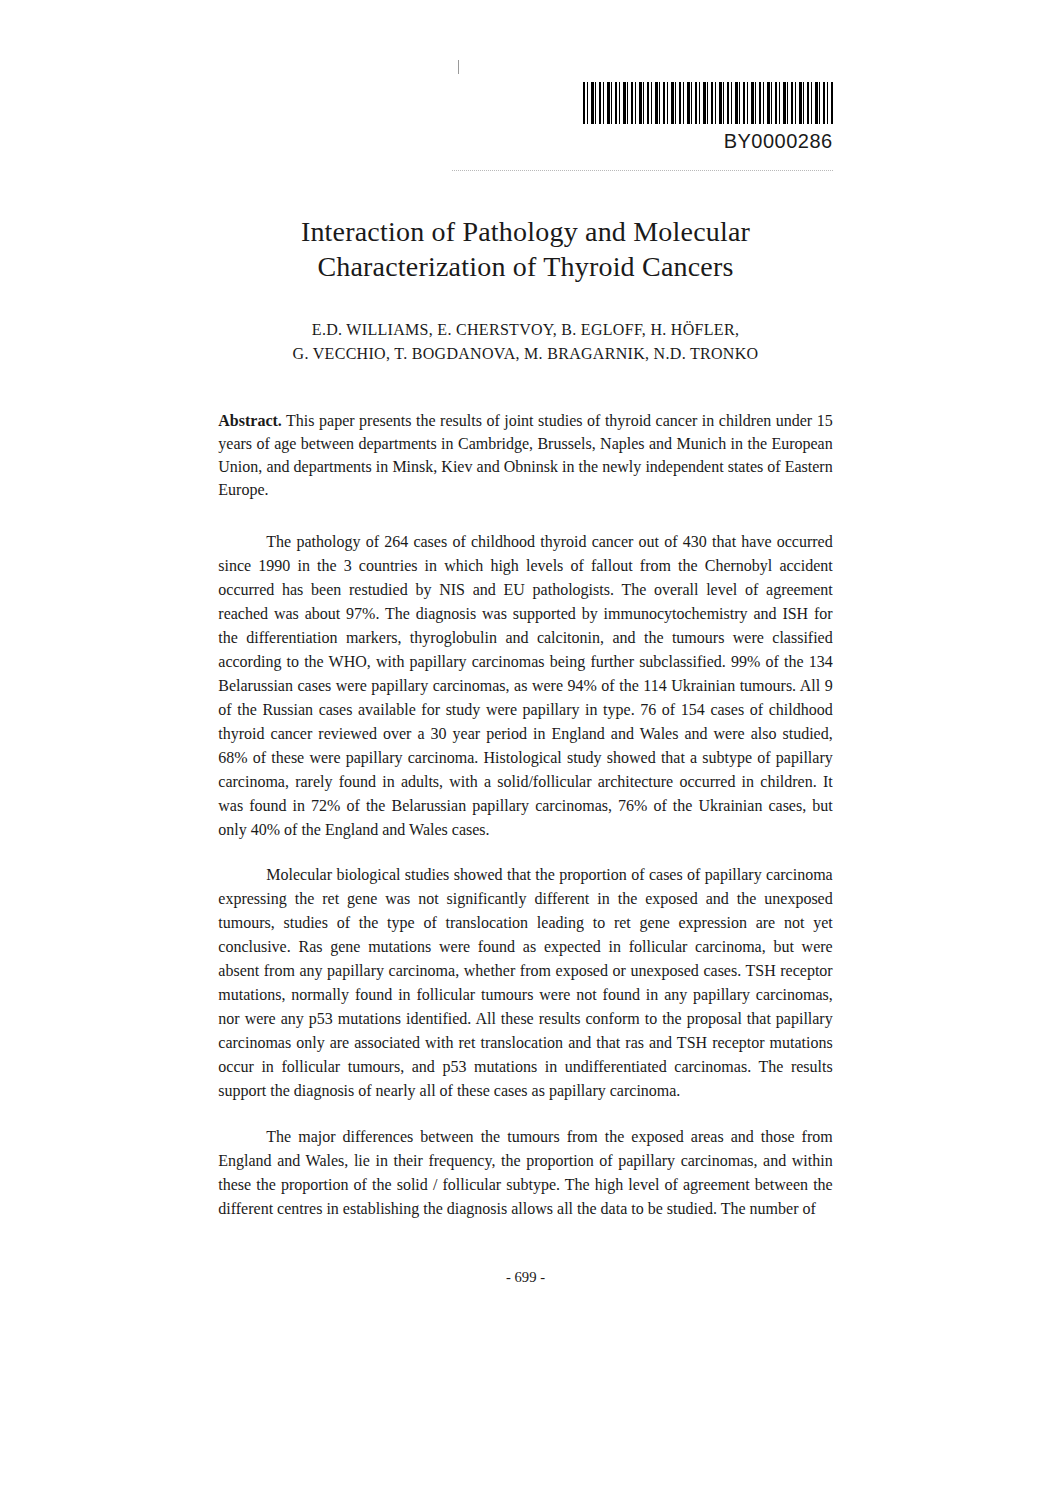BY0000286
Interaction of Pathology and Molecular
Characterization of Thyroid Cancers
E.D. WILLIAMS, E. CHERSTVOY, B. EGLOFF, H. HÖFLER,
G. VECCHIO, T. BOGDANOVA, M. BRAGARNIK, N.D. TRONKO
Abstract. This paper presents the results of joint studies of thyroid cancer in children under 15 years of age between departments in Cambridge, Brussels, Naples and Munich in the European Union, and departments in Minsk, Kiev and Obninsk in the newly independent states of Eastern Europe.
The pathology of 264 cases of childhood thyroid cancer out of 430 that have occurred since 1990 in the 3 countries in which high levels of fallout from the Chernobyl accident occurred has been restudied by NIS and EU pathologists. The overall level of agreement reached was about 97%. The diagnosis was supported by immunocytochemistry and ISH for the differentiation markers, thyroglobulin and calcitonin, and the tumours were classified according to the WHO, with papillary carcinomas being further subclassified. 99% of the 134 Belarussian cases were papillary carcinomas, as were 94% of the 114 Ukrainian tumours. All 9 of the Russian cases available for study were papillary in type. 76 of 154 cases of childhood thyroid cancer reviewed over a 30 year period in England and Wales and were also studied, 68% of these were papillary carcinoma. Histological study showed that a subtype of papillary carcinoma, rarely found in adults, with a solid/follicular architecture occurred in children. It was found in 72% of the Belarussian papillary carcinomas, 76% of the Ukrainian cases, but only 40% of the England and Wales cases.
Molecular biological studies showed that the proportion of cases of papillary carcinoma expressing the ret gene was not significantly different in the exposed and the unexposed tumours, studies of the type of translocation leading to ret gene expression are not yet conclusive. Ras gene mutations were found as expected in follicular carcinoma, but were absent from any papillary carcinoma, whether from exposed or unexposed cases. TSH receptor mutations, normally found in follicular tumours were not found in any papillary carcinomas, nor were any p53 mutations identified. All these results conform to the proposal that papillary carcinomas only are associated with ret translocation and that ras and TSH receptor mutations occur in follicular tumours, and p53 mutations in undifferentiated carcinomas. The results support the diagnosis of nearly all of these cases as papillary carcinoma.
The major differences between the tumours from the exposed areas and those from England and Wales, lie in their frequency, the proportion of papillary carcinomas, and within these the proportion of the solid / follicular subtype. The high level of agreement between the different centres in establishing the diagnosis allows all the data to be studied. The number of
- 699 -